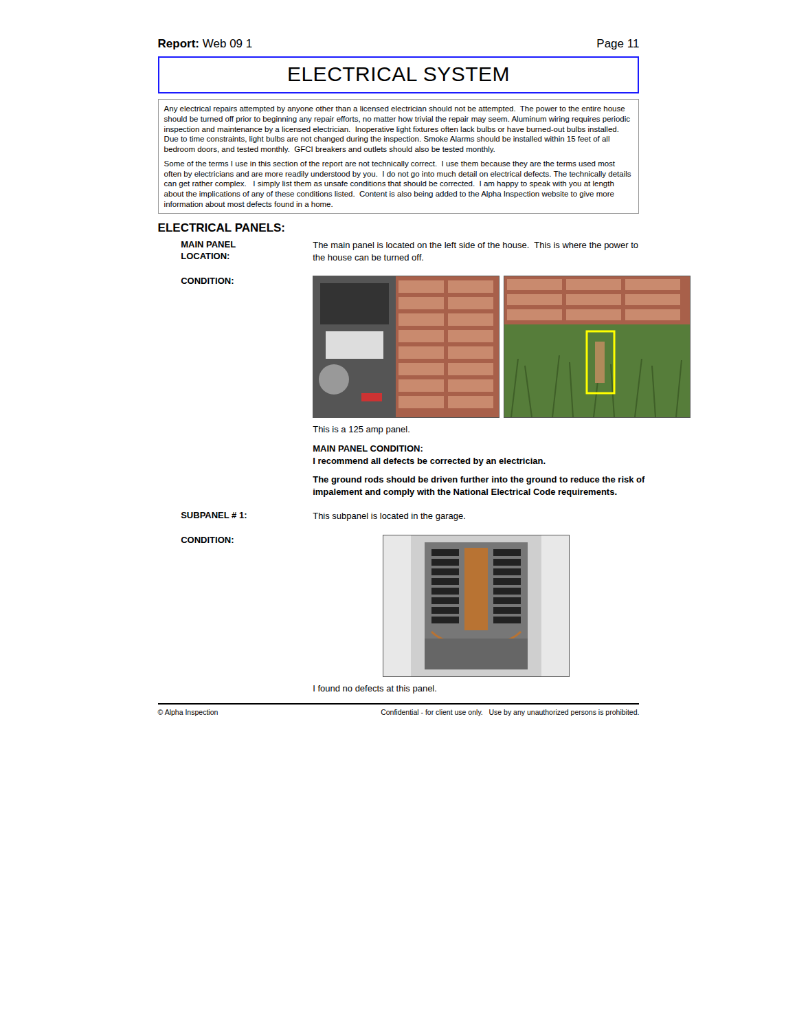Report: Web 09 1
Page 11
ELECTRICAL SYSTEM
Any electrical repairs attempted by anyone other than a licensed electrician should not be attempted. The power to the entire house should be turned off prior to beginning any repair efforts, no matter how trivial the repair may seem. Aluminum wiring requires periodic inspection and maintenance by a licensed electrician. Inoperative light fixtures often lack bulbs or have burned-out bulbs installed. Due to time constraints, light bulbs are not changed during the inspection. Smoke Alarms should be installed within 15 feet of all bedroom doors, and tested monthly. GFCI breakers and outlets should also be tested monthly.
Some of the terms I use in this section of the report are not technically correct. I use them because they are the terms used most often by electricians and are more readily understood by you. I do not go into much detail on electrical defects. The technically details can get rather complex. I simply list them as unsafe conditions that should be corrected. I am happy to speak with you at length about the implications of any of these conditions listed. Content is also being added to the Alpha Inspection website to give more information about most defects found in a home.
ELECTRICAL PANELS:
MAIN PANEL
LOCATION:
The main panel is located on the left side of the house. This is where the power to the house can be turned off.
CONDITION:
This is a 125 amp panel.
MAIN PANEL CONDITION:
I recommend all defects be corrected by an electrician.
The ground rods should be driven further into the ground to reduce the risk of impalement and comply with the National Electrical Code requirements.
SUBPANEL # 1:
This subpanel is located in the garage.
CONDITION:
I found no defects at this panel.
© Alpha Inspection
Confidential - for client use only. Use by any unauthorized persons is prohibited.